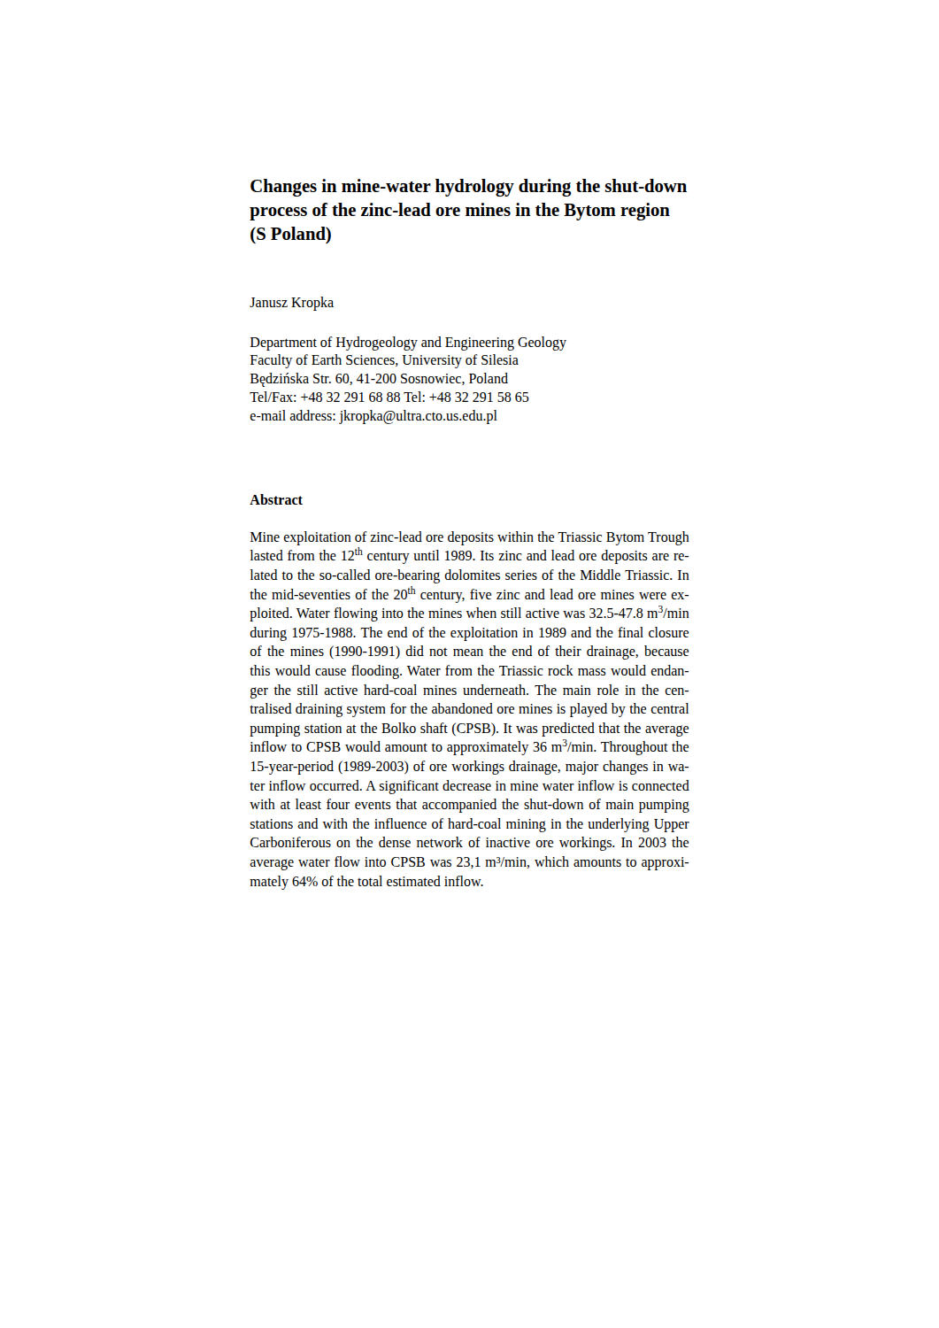Changes in mine-water hydrology during the shut-down process of the zinc-lead ore mines in the Bytom region (S Poland)
Janusz Kropka
Department of Hydrogeology and Engineering Geology
Faculty of Earth Sciences, University of Silesia
Będzińska Str. 60, 41-200 Sosnowiec, Poland
Tel/Fax: +48 32 291 68 88 Tel: +48 32 291 58 65
e-mail address: jkropka@ultra.cto.us.edu.pl
Abstract
Mine exploitation of zinc-lead ore deposits within the Triassic Bytom Trough lasted from the 12th century until 1989. Its zinc and lead ore deposits are related to the so-called ore-bearing dolomites series of the Middle Triassic. In the mid-seventies of the 20th century, five zinc and lead ore mines were exploited. Water flowing into the mines when still active was 32.5-47.8 m3/min during 1975-1988. The end of the exploitation in 1989 and the final closure of the mines (1990-1991) did not mean the end of their drainage, because this would cause flooding. Water from the Triassic rock mass would endanger the still active hard-coal mines underneath. The main role in the centralised draining system for the abandoned ore mines is played by the central pumping station at the Bolko shaft (CPSB). It was predicted that the average inflow to CPSB would amount to approximately 36 m3/min. Throughout the 15-year-period (1989-2003) of ore workings drainage, major changes in water inflow occurred. A significant decrease in mine water inflow is connected with at least four events that accompanied the shut-down of main pumping stations and with the influence of hard-coal mining in the underlying Upper Carboniferous on the dense network of inactive ore workings. In 2003 the average water flow into CPSB was 23,1 m³/min, which amounts to approximately 64% of the total estimated inflow.